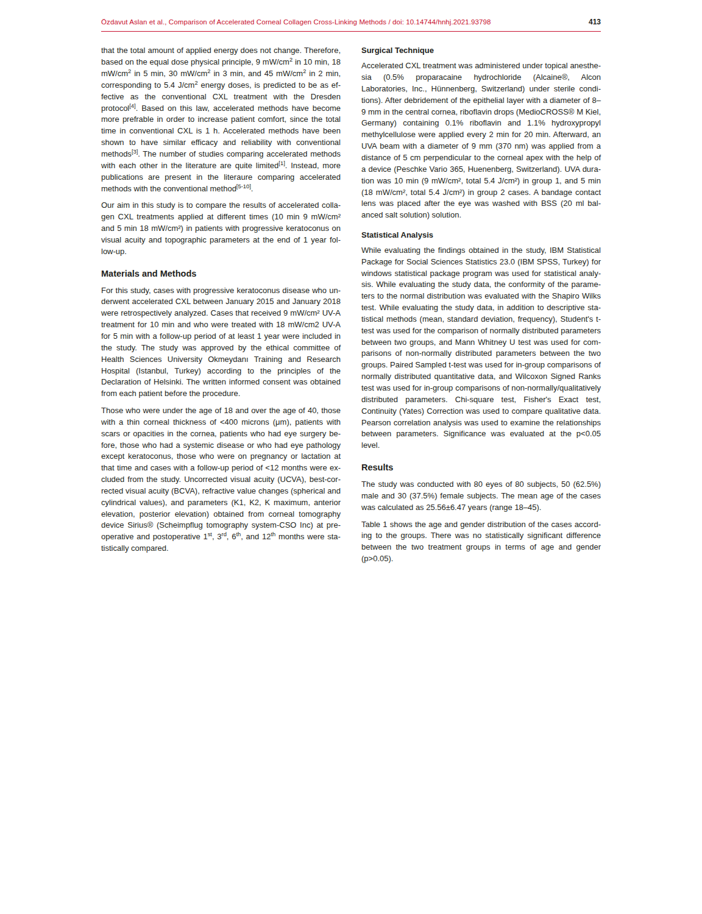Özdavut Aslan et al., Comparison of Accelerated Corneal Collagen Cross-Linking Methods / doi: 10.14744/hnhj.2021.93798
413
that the total amount of applied energy does not change. Therefore, based on the equal dose physical principle, 9 mW/cm2 in 10 min, 18 mW/cm2 in 5 min, 30 mW/cm2 in 3 min, and 45 mW/cm2 in 2 min, corresponding to 5.4 J/cm2 energy doses, is predicted to be as effective as the conventional CXL treatment with the Dresden protocol[4]. Based on this law, accelerated methods have become more prefrable in order to increase patient comfort, since the total time in conventional CXL is 1 h. Accelerated methods have been shown to have similar efficacy and reliability with conventional methods[3]. The number of studies comparing accelerated methods with each other in the literature are quite limited[1]. Instead, more publications are present in the literaure comparing accelerated methods with the conventional method[5-10].
Our aim in this study is to compare the results of accelerated collagen CXL treatments applied at different times (10 min 9 mW/cm² and 5 min 18 mW/cm²) in patients with progressive keratoconus on visual acuity and topographic parameters at the end of 1 year follow-up.
Materials and Methods
For this study, cases with progressive keratoconus disease who underwent accelerated CXL between January 2015 and January 2018 were retrospectively analyzed. Cases that received 9 mW/cm² UV-A treatment for 10 min and who were treated with 18 mW/cm2 UV-A for 5 min with a follow-up period of at least 1 year were included in the study. The study was approved by the ethical committee of Health Sciences University Okmeydanı Training and Research Hospital (Istanbul, Turkey) according to the principles of the Declaration of Helsinki. The written informed consent was obtained from each patient before the procedure.
Those who were under the age of 18 and over the age of 40, those with a thin corneal thickness of <400 microns (μm), patients with scars or opacities in the cornea, patients who had eye surgery before, those who had a systemic disease or who had eye pathology except keratoconus, those who were on pregnancy or lactation at that time and cases with a follow-up period of <12 months were excluded from the study. Uncorrected visual acuity (UCVA), best-corrected visual acuity (BCVA), refractive value changes (spherical and cylindrical values), and parameters (K1, K2, K maximum, anterior elevation, posterior elevation) obtained from corneal tomography device Sirius® (Scheimpflug tomography system-CSO Inc) at preoperative and postoperative 1st, 3rd, 6th, and 12th months were statistically compared.
Surgical Technique
Accelerated CXL treatment was administered under topical anesthesia (0.5% proparacaine hydrochloride (Alcaine®, Alcon Laboratories, Inc., Hünnenberg, Switzerland) under sterile conditions). After debridement of the epithelial layer with a diameter of 8–9 mm in the central cornea, riboflavin drops (MedioCROSS® M Kiel, Germany) containing 0.1% riboflavin and 1.1% hydroxypropyl methylcellulose were applied every 2 min for 20 min. Afterward, an UVA beam with a diameter of 9 mm (370 nm) was applied from a distance of 5 cm perpendicular to the corneal apex with the help of a device (Peschke Vario 365, Huenenberg, Switzerland). UVA duration was 10 min (9 mW/cm², total 5.4 J/cm²) in group 1, and 5 min (18 mW/cm², total 5.4 J/cm²) in group 2 cases. A bandage contact lens was placed after the eye was washed with BSS (20 ml balanced salt solution) solution.
Statistical Analysis
While evaluating the findings obtained in the study, IBM Statistical Package for Social Sciences Statistics 23.0 (IBM SPSS, Turkey) for windows statistical package program was used for statistical analysis. While evaluating the study data, the conformity of the parameters to the normal distribution was evaluated with the Shapiro Wilks test. While evaluating the study data, in addition to descriptive statistical methods (mean, standard deviation, frequency), Student's t-test was used for the comparison of normally distributed parameters between two groups, and Mann Whitney U test was used for comparisons of non-normally distributed parameters between the two groups. Paired Sampled t-test was used for in-group comparisons of normally distributed quantitative data, and Wilcoxon Signed Ranks test was used for in-group comparisons of non-normally/qualitatively distributed parameters. Chi-square test, Fisher's Exact test, Continuity (Yates) Correction was used to compare qualitative data. Pearson correlation analysis was used to examine the relationships between parameters. Significance was evaluated at the p<0.05 level.
Results
The study was conducted with 80 eyes of 80 subjects, 50 (62.5%) male and 30 (37.5%) female subjects. The mean age of the cases was calculated as 25.56±6.47 years (range 18–45).
Table 1 shows the age and gender distribution of the cases according to the groups. There was no statistically significant difference between the two treatment groups in terms of age and gender (p>0.05).